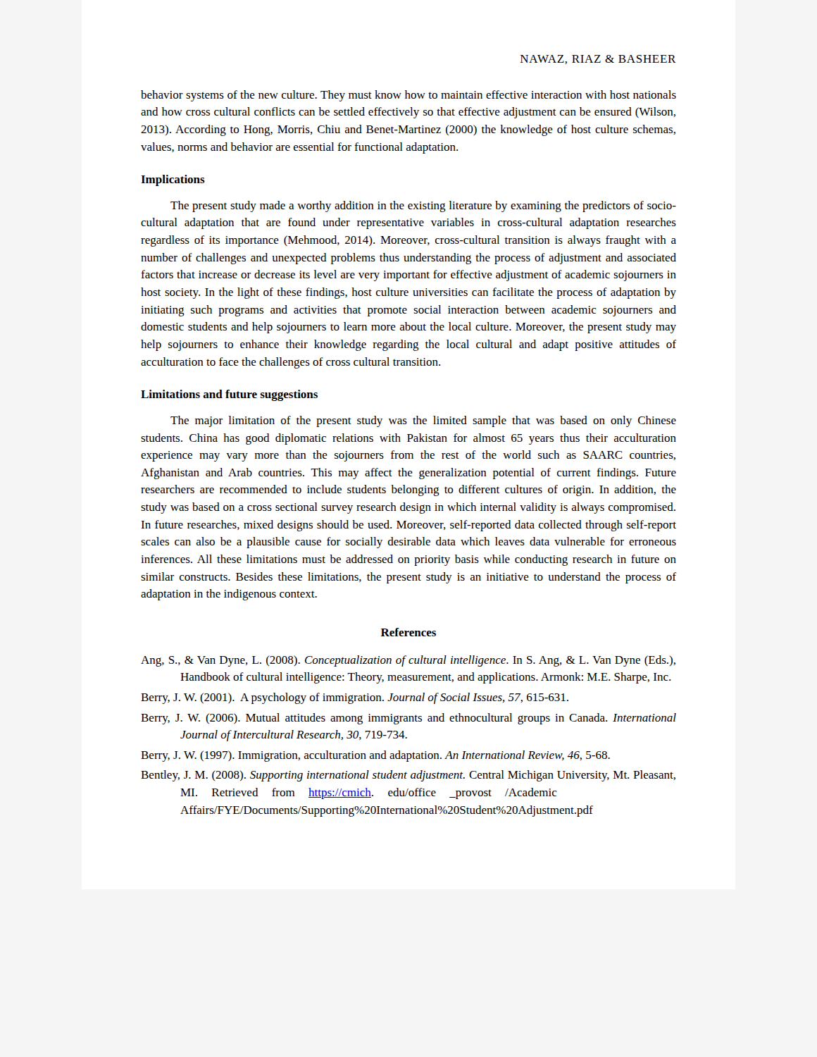NAWAZ, RIAZ & BASHEER
behavior systems of the new culture. They must know how to maintain effective interaction with host nationals and how cross cultural conflicts can be settled effectively so that effective adjustment can be ensured (Wilson, 2013). According to Hong, Morris, Chiu and Benet-Martinez (2000) the knowledge of host culture schemas, values, norms and behavior are essential for functional adaptation.
Implications
The present study made a worthy addition in the existing literature by examining the predictors of socio-cultural adaptation that are found under representative variables in cross-cultural adaptation researches regardless of its importance (Mehmood, 2014). Moreover, cross-cultural transition is always fraught with a number of challenges and unexpected problems thus understanding the process of adjustment and associated factors that increase or decrease its level are very important for effective adjustment of academic sojourners in host society. In the light of these findings, host culture universities can facilitate the process of adaptation by initiating such programs and activities that promote social interaction between academic sojourners and domestic students and help sojourners to learn more about the local culture. Moreover, the present study may help sojourners to enhance their knowledge regarding the local cultural and adapt positive attitudes of acculturation to face the challenges of cross cultural transition.
Limitations and future suggestions
The major limitation of the present study was the limited sample that was based on only Chinese students. China has good diplomatic relations with Pakistan for almost 65 years thus their acculturation experience may vary more than the sojourners from the rest of the world such as SAARC countries, Afghanistan and Arab countries. This may affect the generalization potential of current findings. Future researchers are recommended to include students belonging to different cultures of origin. In addition, the study was based on a cross sectional survey research design in which internal validity is always compromised. In future researches, mixed designs should be used. Moreover, self-reported data collected through self-report scales can also be a plausible cause for socially desirable data which leaves data vulnerable for erroneous inferences. All these limitations must be addressed on priority basis while conducting research in future on similar constructs. Besides these limitations, the present study is an initiative to understand the process of adaptation in the indigenous context.
References
Ang, S., & Van Dyne, L. (2008). Conceptualization of cultural intelligence. In S. Ang, & L. Van Dyne (Eds.), Handbook of cultural intelligence: Theory, measurement, and applications. Armonk: M.E. Sharpe, Inc.
Berry, J. W. (2001). A psychology of immigration. Journal of Social Issues, 57, 615-631.
Berry, J. W. (2006). Mutual attitudes among immigrants and ethnocultural groups in Canada. International Journal of Intercultural Research, 30, 719-734.
Berry, J. W. (1997). Immigration, acculturation and adaptation. An International Review, 46, 5-68.
Bentley, J. M. (2008). Supporting international student adjustment. Central Michigan University, Mt. Pleasant, MI. Retrieved from https://cmich. edu/office _provost /Academic Affairs/FYE/Documents/Supporting%20International%20Student%20Adjustment.pdf